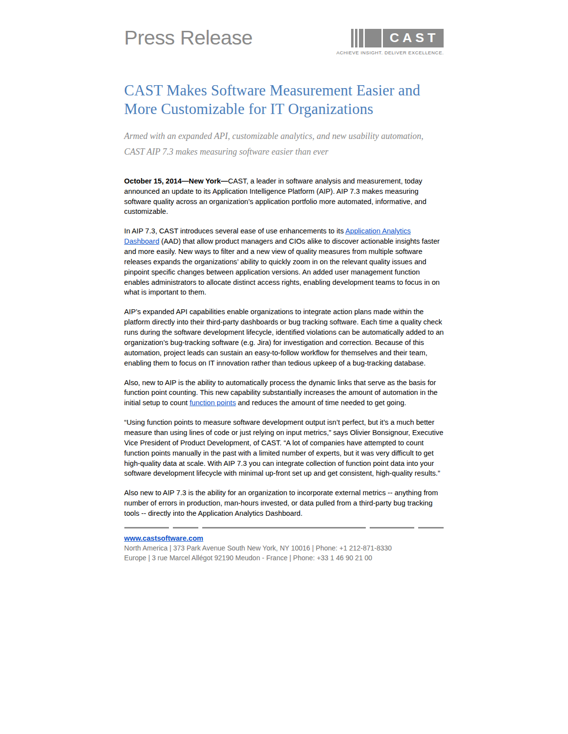Press Release
CAST
Achieve Insight. Deliver Excellence.
CAST Makes Software Measurement Easier and More Customizable for IT Organizations
Armed with an expanded API, customizable analytics, and new usability automation, CAST AIP 7.3 makes measuring software easier than ever
October 15, 2014—New York—CAST, a leader in software analysis and measurement, today announced an update to its Application Intelligence Platform (AIP). AIP 7.3 makes measuring software quality across an organization’s application portfolio more automated, informative, and customizable.
In AIP 7.3, CAST introduces several ease of use enhancements to its Application Analytics Dashboard (AAD) that allow product managers and CIOs alike to discover actionable insights faster and more easily. New ways to filter and a new view of quality measures from multiple software releases expands the organizations’ ability to quickly zoom in on the relevant quality issues and pinpoint specific changes between application versions. An added user management function enables administrators to allocate distinct access rights, enabling development teams to focus in on what is important to them.
AIP’s expanded API capabilities enable organizations to integrate action plans made within the platform directly into their third-party dashboards or bug tracking software. Each time a quality check runs during the software development lifecycle, identified violations can be automatically added to an organization’s bug-tracking software (e.g. Jira) for investigation and correction. Because of this automation, project leads can sustain an easy-to-follow workflow for themselves and their team, enabling them to focus on IT innovation rather than tedious upkeep of a bug-tracking database.
Also, new to AIP is the ability to automatically process the dynamic links that serve as the basis for function point counting. This new capability substantially increases the amount of automation in the initial setup to count function points and reduces the amount of time needed to get going.
“Using function points to measure software development output isn’t perfect, but it’s a much better measure than using lines of code or just relying on input metrics,” says Olivier Bonsignour, Executive Vice President of Product Development, of CAST. “A lot of companies have attempted to count function points manually in the past with a limited number of experts, but it was very difficult to get high-quality data at scale. With AIP 7.3 you can integrate collection of function point data into your software development lifecycle with minimal up-front set up and get consistent, high-quality results.”
Also new to AIP 7.3 is the ability for an organization to incorporate external metrics -- anything from number of errors in production, man-hours invested, or data pulled from a third-party bug tracking tools -- directly into the Application Analytics Dashboard.
www.castsoftware.com
North America | 373 Park Avenue South New York, NY 10016 | Phone: +1 212-871-8330
Europe | 3 rue Marcel Allégot 92190 Meudon - France | Phone: +33 1 46 90 21 00